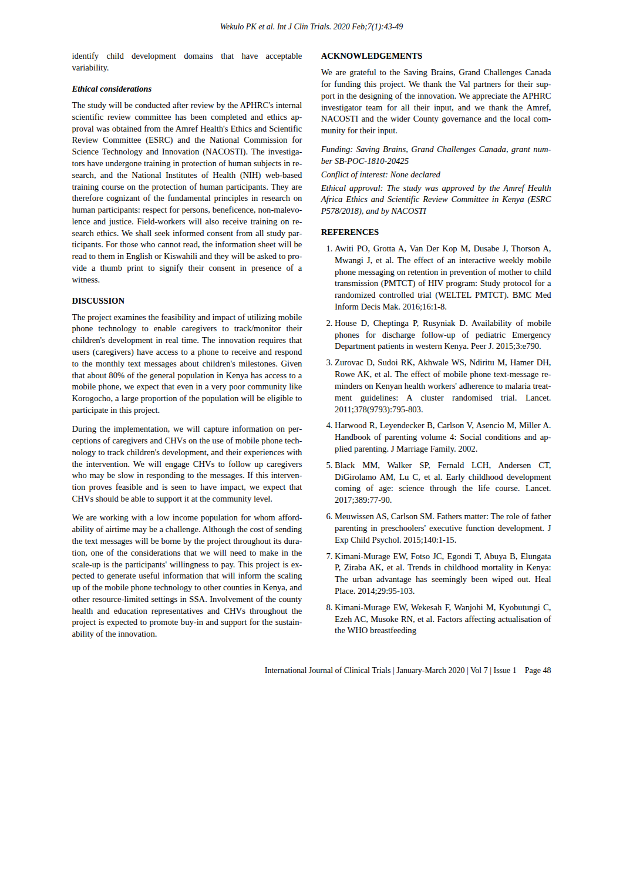Wekulo PK et al. Int J Clin Trials. 2020 Feb;7(1):43-49
identify child development domains that have acceptable variability.
Ethical considerations
The study will be conducted after review by the APHRC's internal scientific review committee has been completed and ethics approval was obtained from the Amref Health's Ethics and Scientific Review Committee (ESRC) and the National Commission for Science Technology and Innovation (NACOSTI). The investigators have undergone training in protection of human subjects in research, and the National Institutes of Health (NIH) web-based training course on the protection of human participants. They are therefore cognizant of the fundamental principles in research on human participants: respect for persons, beneficence, non-malevolence and justice. Field-workers will also receive training on research ethics. We shall seek informed consent from all study participants. For those who cannot read, the information sheet will be read to them in English or Kiswahili and they will be asked to provide a thumb print to signify their consent in presence of a witness.
DISCUSSION
The project examines the feasibility and impact of utilizing mobile phone technology to enable caregivers to track/monitor their children's development in real time. The innovation requires that users (caregivers) have access to a phone to receive and respond to the monthly text messages about children's milestones. Given that about 80% of the general population in Kenya has access to a mobile phone, we expect that even in a very poor community like Korogocho, a large proportion of the population will be eligible to participate in this project.
During the implementation, we will capture information on perceptions of caregivers and CHVs on the use of mobile phone technology to track children's development, and their experiences with the intervention. We will engage CHVs to follow up caregivers who may be slow in responding to the messages. If this intervention proves feasible and is seen to have impact, we expect that CHVs should be able to support it at the community level.
We are working with a low income population for whom affordability of airtime may be a challenge. Although the cost of sending the text messages will be borne by the project throughout its duration, one of the considerations that we will need to make in the scale-up is the participants' willingness to pay. This project is expected to generate useful information that will inform the scaling up of the mobile phone technology to other counties in Kenya, and other resource-limited settings in SSA. Involvement of the county health and education representatives and CHVs throughout the project is expected to promote buy-in and support for the sustainability of the innovation.
ACKNOWLEDGEMENTS
We are grateful to the Saving Brains, Grand Challenges Canada for funding this project. We thank the Val partners for their support in the designing of the innovation. We appreciate the APHRC investigator team for all their input, and we thank the Amref, NACOSTI and the wider County governance and the local community for their input.
Funding: Saving Brains, Grand Challenges Canada, grant number SB-POC-1810-20425
Conflict of interest: None declared
Ethical approval: The study was approved by the Amref Health Africa Ethics and Scientific Review Committee in Kenya (ESRC P578/2018), and by NACOSTI
REFERENCES
Awiti PO, Grotta A, Van Der Kop M, Dusabe J, Thorson A, Mwangi J, et al. The effect of an interactive weekly mobile phone messaging on retention in prevention of mother to child transmission (PMTCT) of HIV program: Study protocol for a randomized controlled trial (WELTEL PMTCT). BMC Med Inform Decis Mak. 2016;16:1-8.
House D, Cheptinga P, Rusyniak D. Availability of mobile phones for discharge follow-up of pediatric Emergency Department patients in western Kenya. Peer J. 2015;3:e790.
Zurovac D, Sudoi RK, Akhwale WS, Ndiritu M, Hamer DH, Rowe AK, et al. The effect of mobile phone text-message reminders on Kenyan health workers' adherence to malaria treatment guidelines: A cluster randomised trial. Lancet. 2011;378(9793):795-803.
Harwood R, Leyendecker B, Carlson V, Asencio M, Miller A. Handbook of parenting volume 4: Social conditions and applied parenting. J Marriage Family. 2002.
Black MM, Walker SP, Fernald LCH, Andersen CT, DiGirolamo AM, Lu C, et al. Early childhood development coming of age: science through the life course. Lancet. 2017;389:77-90.
Meuwissen AS, Carlson SM. Fathers matter: The role of father parenting in preschoolers' executive function development. J Exp Child Psychol. 2015;140:1-15.
Kimani-Murage EW, Fotso JC, Egondi T, Abuya B, Elungata P, Ziraba AK, et al. Trends in childhood mortality in Kenya: The urban advantage has seemingly been wiped out. Heal Place. 2014;29:95-103.
Kimani-Murage EW, Wekesah F, Wanjohi M, Kyobutungi C, Ezeh AC, Musoke RN, et al. Factors affecting actualisation of the WHO breastfeeding
International Journal of Clinical Trials | January-March 2020 | Vol 7 | Issue 1 Page 48